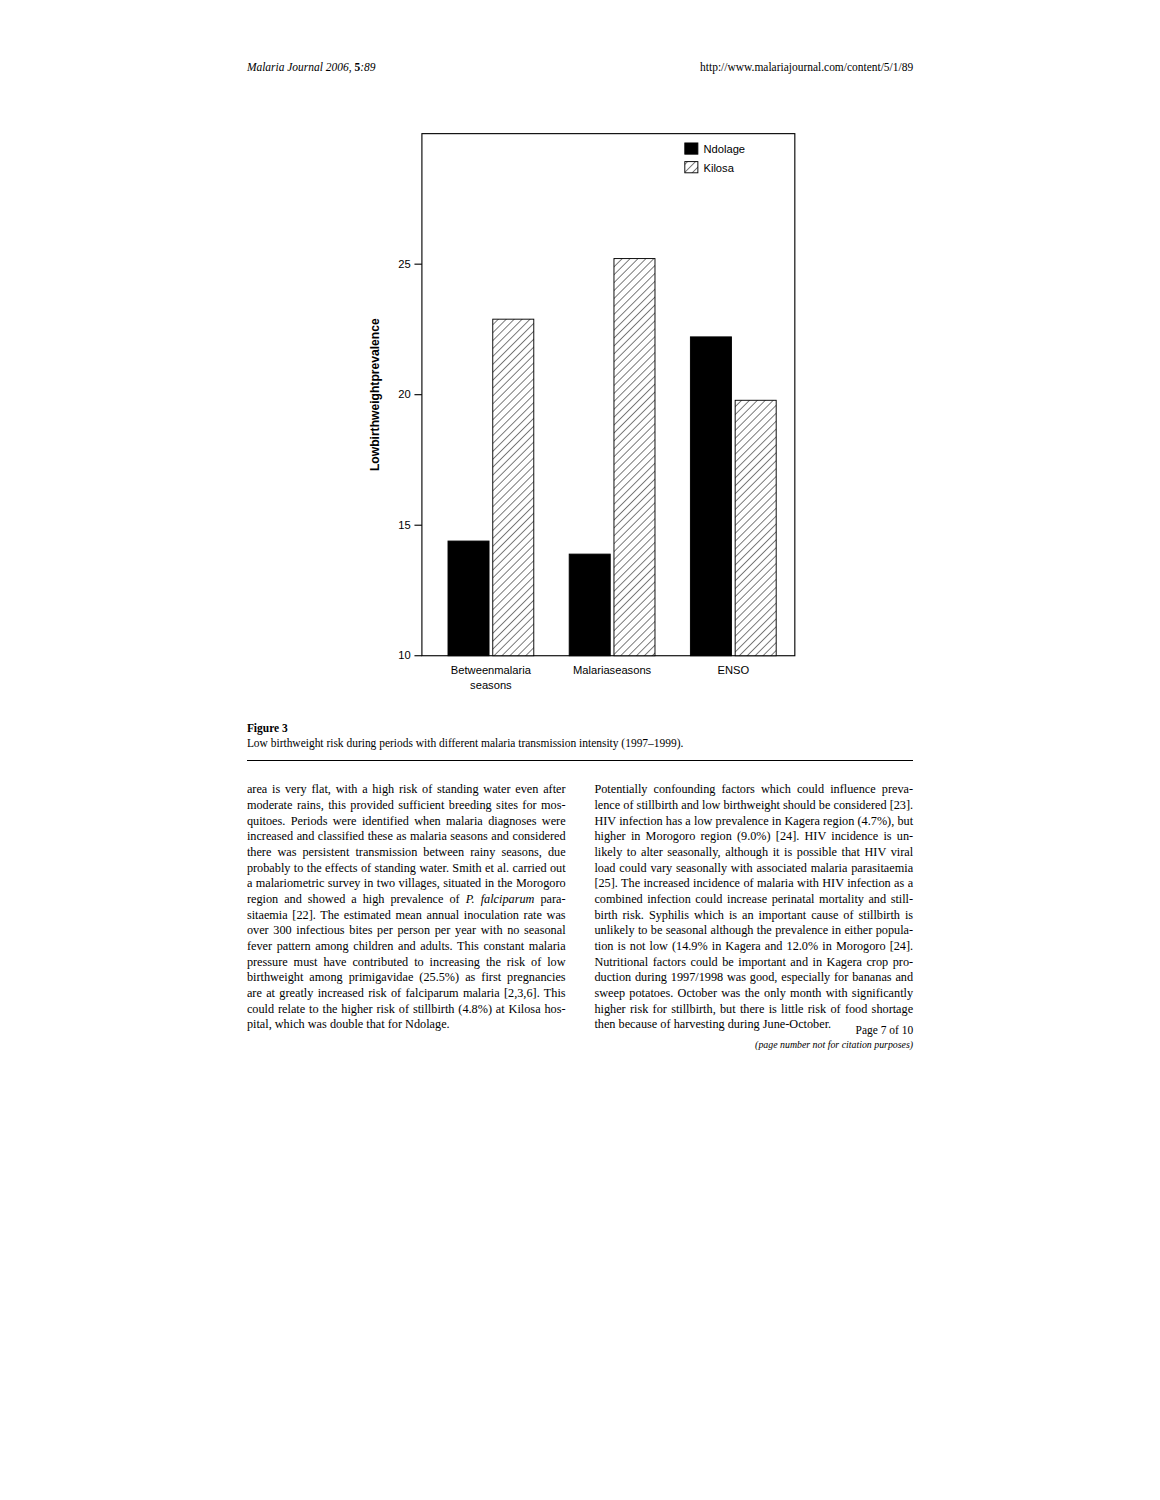Malaria Journal 2006, 5:89
http://www.malariajournal.com/content/5/1/89
10 15 20 25 Lowbirthweightprevalence Ndolage Kilosa Betweenmalaria seasons Malariaseasons ENSO
Figure 3 Low birthweight risk during periods with different malaria transmission intensity (1997–1999).
area is very flat, with a high risk of standing water even after moderate rains, this provided sufficient breeding sites for mosquitoes. Periods were identified when malaria diagnoses were increased and classified these as malaria seasons and considered there was persistent transmission between rainy seasons, due probably to the effects of standing water. Smith et al. carried out a malariometric survey in two villages, situated in the Morogoro region and showed a high prevalence of P. falciparum parasitaemia [22]. The estimated mean annual inoculation rate was over 300 infectious bites per person per year with no seasonal fever pattern among children and adults. This constant malaria pressure must have contributed to increasing the risk of low birthweight among primigavidae (25.5%) as first pregnancies are at greatly increased risk of falciparum malaria [2,3,6]. This could relate to the higher risk of stillbirth (4.8%) at Kilosa hospital, which was double that for Ndolage.
Potentially confounding factors which could influence prevalence of stillbirth and low birthweight should be considered [23]. HIV infection has a low prevalence in Kagera region (4.7%), but higher in Morogoro region (9.0%) [24]. HIV incidence is unlikely to alter seasonally, although it is possible that HIV viral load could vary seasonally with associated malaria parasitaemia [25]. The increased incidence of malaria with HIV infection as a combined infection could increase perinatal mortality and stillbirth risk. Syphilis which is an important cause of stillbirth is unlikely to be seasonal although the prevalence in either population is not low (14.9% in Kagera and 12.0% in Morogoro [24]. Nutritional factors could be important and in Kagera crop production during 1997/1998 was good, especially for bananas and sweep potatoes. October was the only month with significantly higher risk for stillbirth, but there is little risk of food shortage then because of harvesting during June-October.
Page 7 of 10
(page number not for citation purposes)